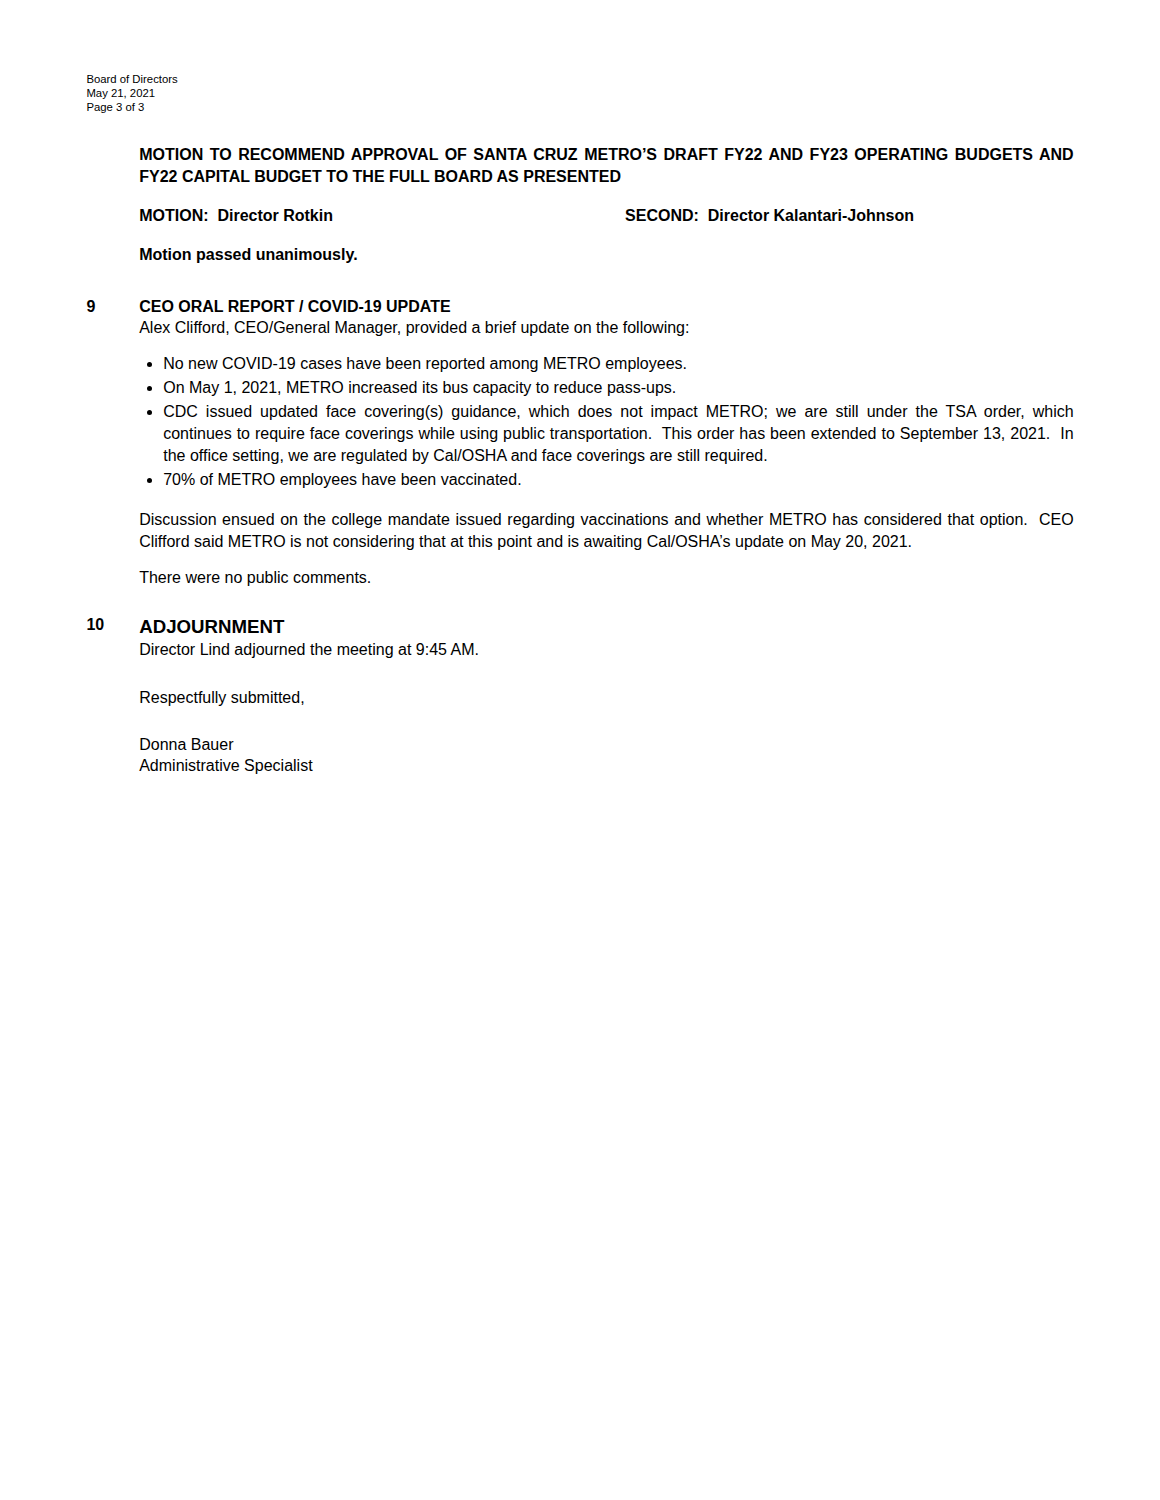Board of Directors
May 21, 2021
Page 3 of 3
MOTION TO RECOMMEND APPROVAL OF SANTA CRUZ METRO’S DRAFT FY22 AND FY23 OPERATING BUDGETS AND FY22 CAPITAL BUDGET TO THE FULL BOARD AS PRESENTED
MOTION: Director Rotkin SECOND: Director Kalantari-Johnson
Motion passed unanimously.
9
CEO Oral Report / COVID-19 Update
Alex Clifford, CEO/General Manager, provided a brief update on the following:
No new COVID-19 cases have been reported among METRO employees.
On May 1, 2021, METRO increased its bus capacity to reduce pass-ups.
CDC issued updated face covering(s) guidance, which does not impact METRO; we are still under the TSA order, which continues to require face coverings while using public transportation. This order has been extended to September 13, 2021. In the office setting, we are regulated by Cal/OSHA and face coverings are still required.
70% of METRO employees have been vaccinated.
Discussion ensued on the college mandate issued regarding vaccinations and whether METRO has considered that option. CEO Clifford said METRO is not considering that at this point and is awaiting Cal/OSHA’s update on May 20, 2021.
There were no public comments.
10
ADJOURNMENT
Director Lind adjourned the meeting at 9:45 AM.
Respectfully submitted,
Donna Bauer
Administrative Specialist